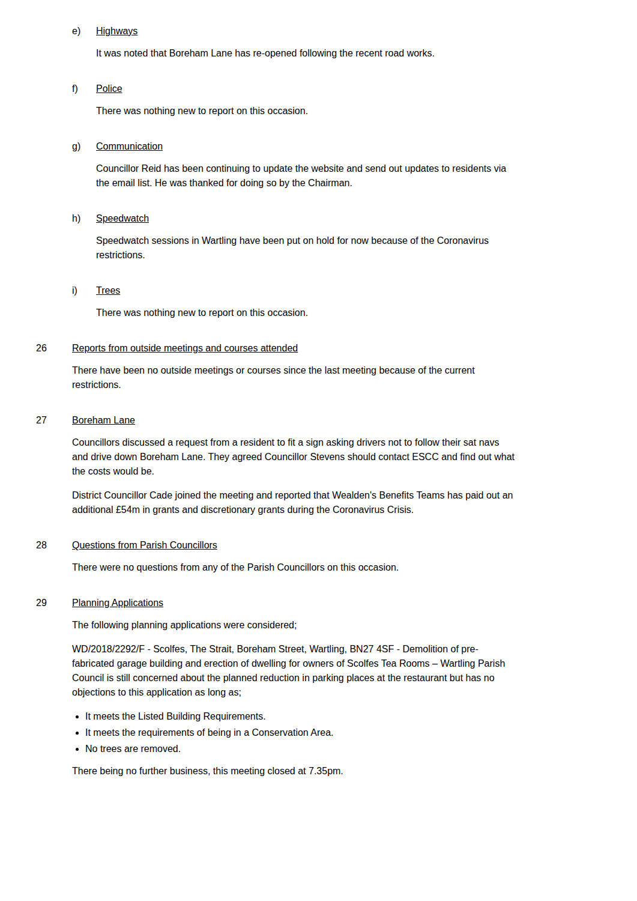e)
Highways
It was noted that Boreham Lane has re-opened following the recent road works.
f)
Police
There was nothing new to report on this occasion.
g)
Communication
Councillor Reid has been continuing to update the website and send out updates to residents via the email list. He was thanked for doing so by the Chairman.
h)
Speedwatch
Speedwatch sessions in Wartling have been put on hold for now because of the Coronavirus restrictions.
i)
Trees
There was nothing new to report on this occasion.
26
Reports from outside meetings and courses attended
There have been no outside meetings or courses since the last meeting because of the current restrictions.
27
Boreham Lane
Councillors discussed a request from a resident to fit a sign asking drivers not to follow their sat navs and drive down Boreham Lane. They agreed Councillor Stevens should contact ESCC and find out what the costs would be.
District Councillor Cade joined the meeting and reported that Wealden's Benefits Teams has paid out an additional £54m in grants and discretionary grants during the Coronavirus Crisis.
28
Questions from Parish Councillors
There were no questions from any of the Parish Councillors on this occasion.
29
Planning Applications
The following planning applications were considered;
WD/2018/2292/F - Scolfes, The Strait, Boreham Street, Wartling, BN27 4SF - Demolition of pre-fabricated garage building and erection of dwelling for owners of Scolfes Tea Rooms – Wartling Parish Council is still concerned about the planned reduction in parking places at the restaurant but has no objections to this application as long as;
It meets the Listed Building Requirements.
It meets the requirements of being in a Conservation Area.
No trees are removed.
There being no further business, this meeting closed at 7.35pm.